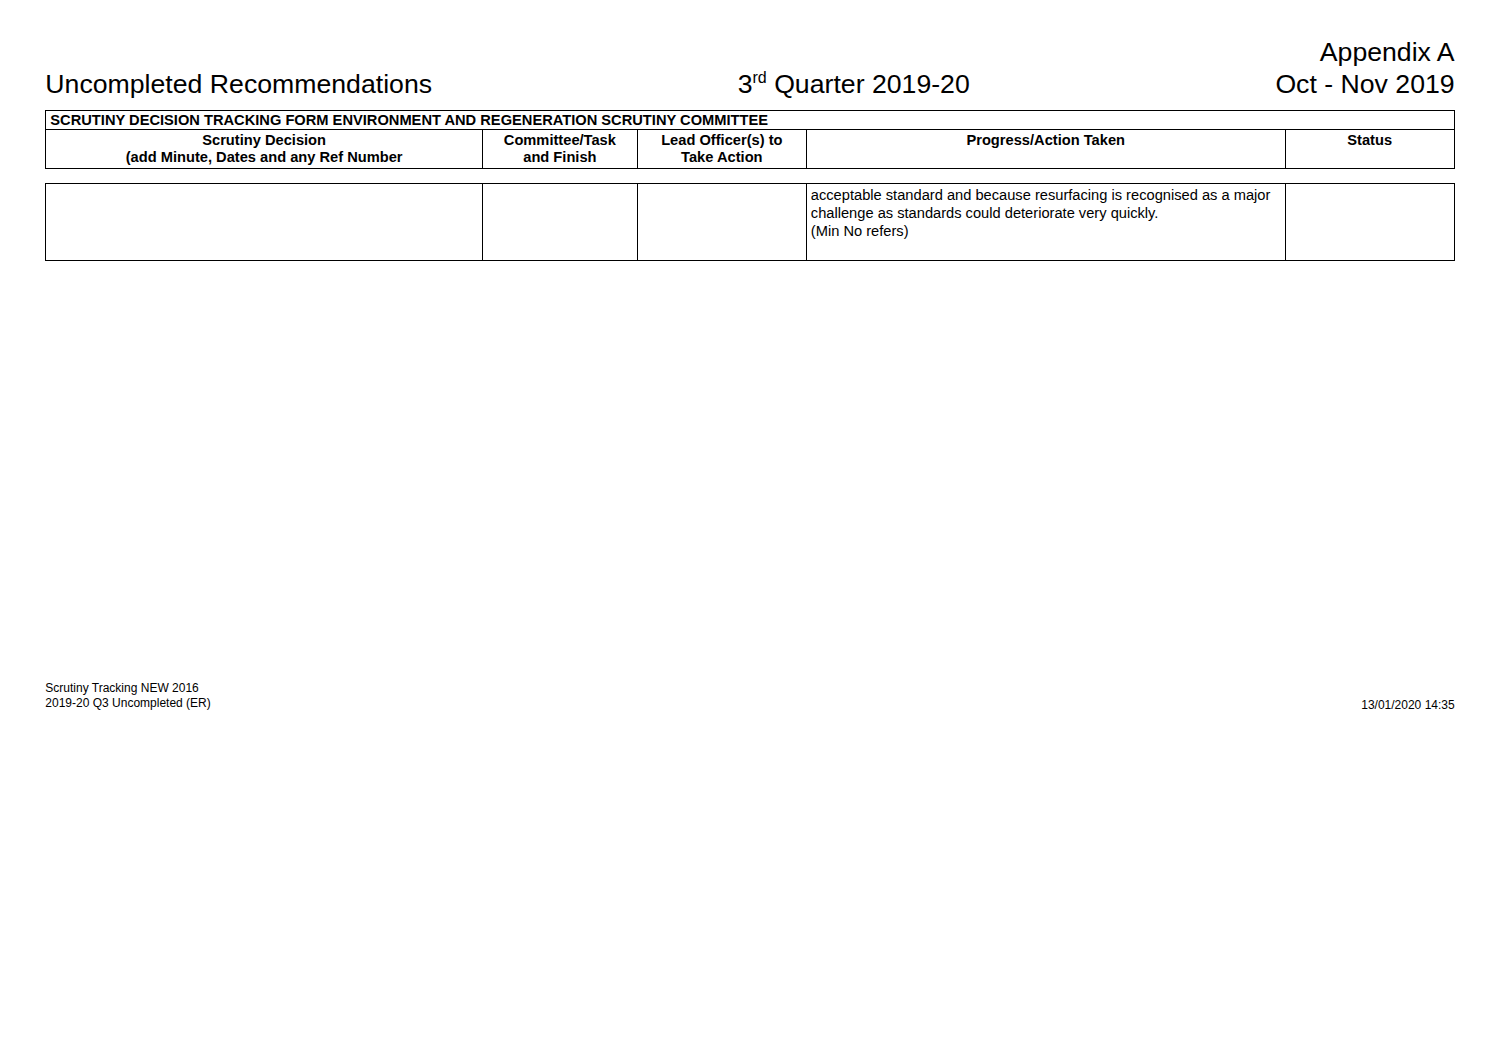Appendix A
Uncompleted Recommendations
3rd Quarter 2019-20
Oct - Nov 2019
| SCRUTINY DECISION TRACKING FORM ENVIRONMENT AND REGENERATION SCRUTINY COMMITTEE |
| Scrutiny Decision (add Minute, Dates and any Ref Number | Committee/Task and Finish | Lead Officer(s) to Take Action | Progress/Action Taken | Status |
| | | | acceptable standard and because resurfacing is recognised as a major challenge as standards could deteriorate very quickly. (Min No refers) | |
Scrutiny Tracking NEW 2016
2019-20 Q3 Uncompleted (ER)
13/01/2020 14:35